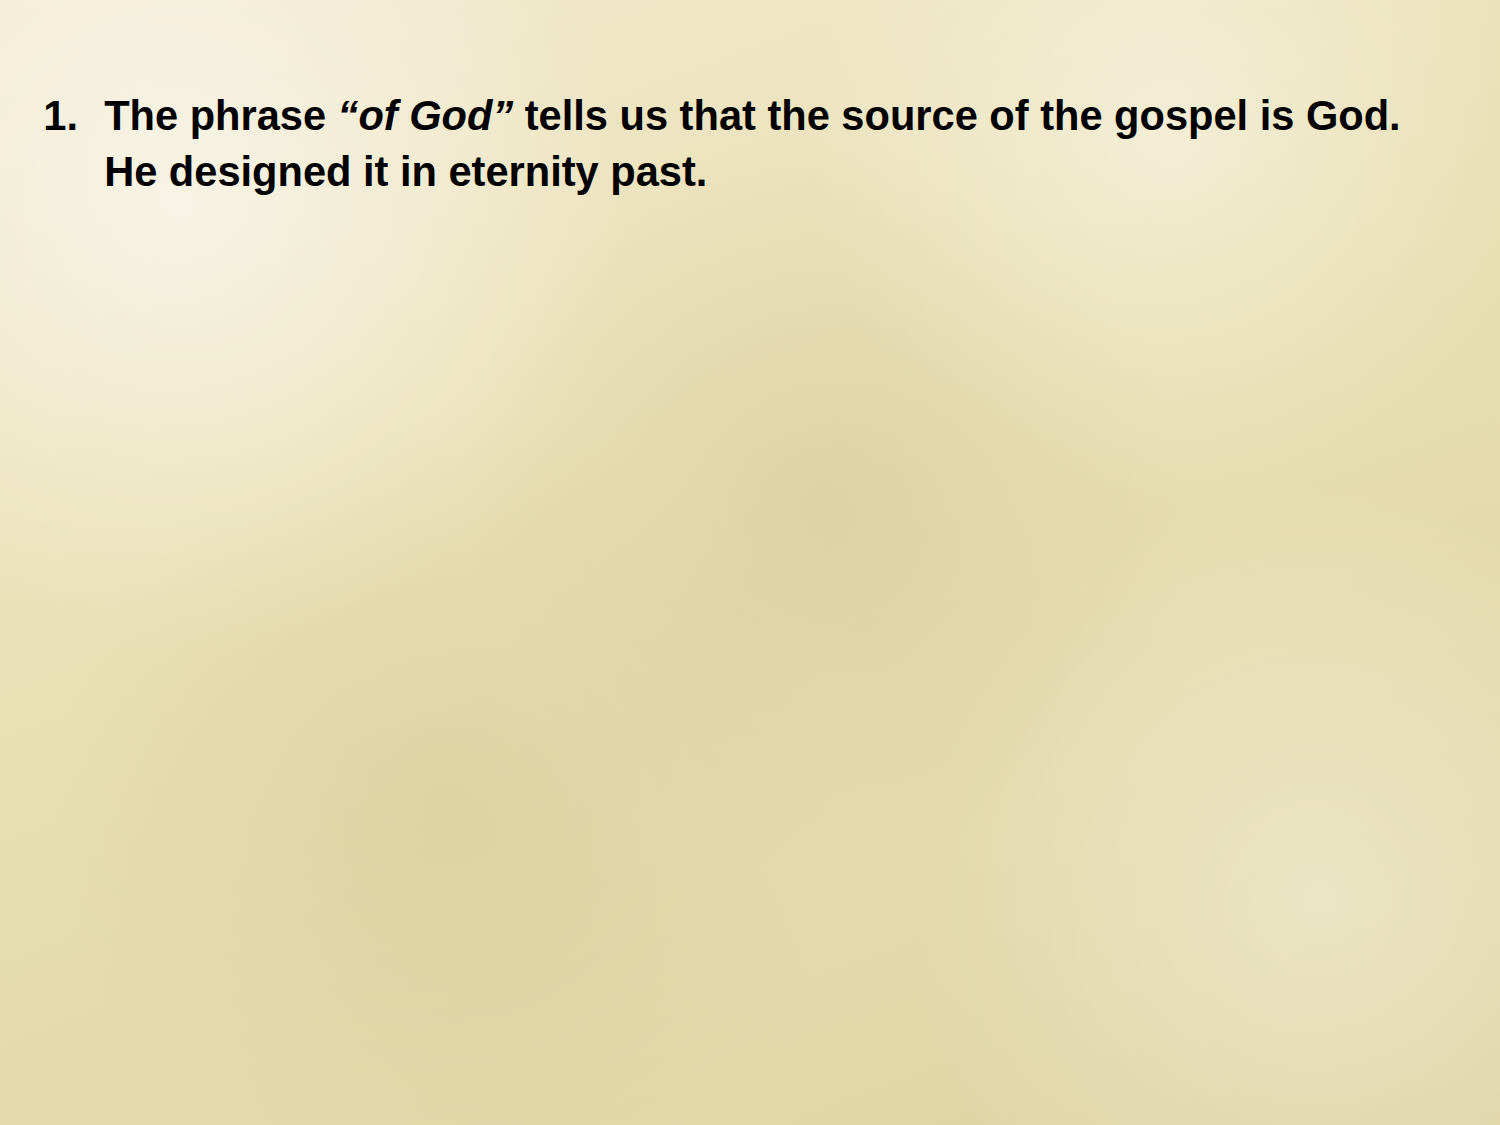The phrase “of God” tells us that the source of the gospel is God.
He designed it in eternity past.